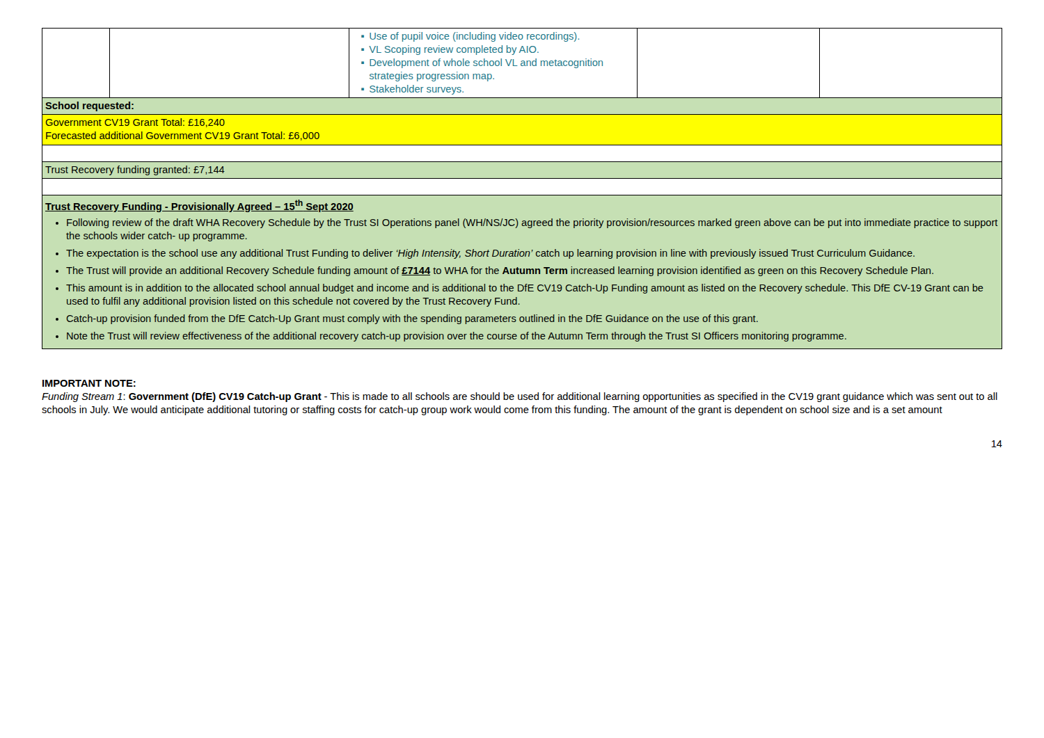| | | Use of pupil voice (including video recordings). VL Scoping review completed by AIO. Development of whole school VL and metacognition strategies progression map. Stakeholder surveys. | | |
| School requested: |
| Government CV19 Grant Total: £16,240 Forecasted additional Government CV19 Grant Total: £6,000 |
| Trust Recovery funding granted: £7,144 |
| Trust Recovery Funding - Provisionally Agreed – 15 th Sept 2020 Following review of the draft WHA Recovery Schedule by the Trust SI Operations panel (WH/NS/JC) agreed the priority provision/resources marked green above can be put into immediate practice to support the schools wider catch- up programme. The expectation is the school use any additional Trust Funding to deliver ‘High Intensity, Short Duration’ catch up learning provision in line with previously issued Trust Curriculum Guidance. The Trust will provide an additional Recovery Schedule funding amount of £7144 to WHA for the Autumn Term increased learning provision identified as green on this Recovery Schedule Plan. This amount is in addition to the allocated school annual budget and income and is additional to the DfE CV19 Catch-Up Funding amount as listed on the Recovery schedule. This DfE CV-19 Grant can be used to fulfil any additional provision listed on this schedule not covered by the Trust Recovery Fund. Catch-up provision funded from the DfE Catch-Up Grant must comply with the spending parameters outlined in the DfE Guidance on the use of this grant. Note the Trust will review effectiveness of the additional recovery catch-up provision over the course of the Autumn Term through the Trust SI Officers monitoring programme. |
IMPORTANT NOTE:
Funding Stream 1: Government (DfE) CV19 Catch-up Grant - This is made to all schools are should be used for additional learning opportunities as specified in the CV19 grant guidance which was sent out to all schools in July. We would anticipate additional tutoring or staffing costs for catch-up group work would come from this funding. The amount of the grant is dependent on school size and is a set amount
14